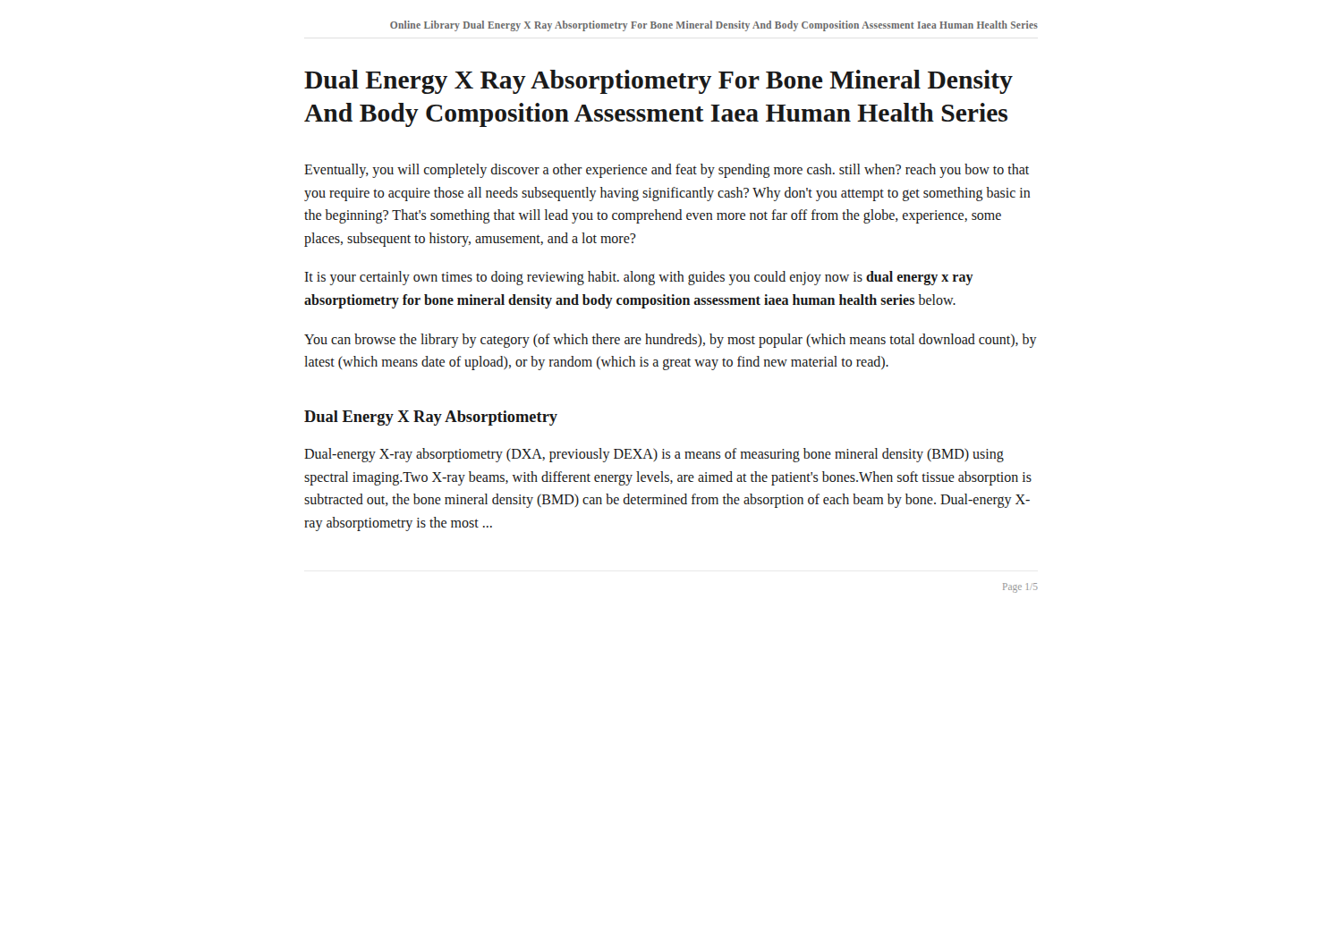Online Library Dual Energy X Ray Absorptiometry For Bone Mineral Density And Body Composition Assessment Iaea Human Health Series
Dual Energy X Ray Absorptiometry For Bone Mineral Density And Body Composition Assessment Iaea Human Health Series
Eventually, you will completely discover a other experience and feat by spending more cash. still when? reach you bow to that you require to acquire those all needs subsequently having significantly cash? Why don't you attempt to get something basic in the beginning? That's something that will lead you to comprehend even more not far off from the globe, experience, some places, subsequent to history, amusement, and a lot more?
It is your certainly own times to doing reviewing habit. along with guides you could enjoy now is dual energy x ray absorptiometry for bone mineral density and body composition assessment iaea human health series below.
You can browse the library by category (of which there are hundreds), by most popular (which means total download count), by latest (which means date of upload), or by random (which is a great way to find new material to read).
Dual Energy X Ray Absorptiometry
Dual-energy X-ray absorptiometry (DXA, previously DEXA) is a means of measuring bone mineral density (BMD) using spectral imaging.Two X-ray beams, with different energy levels, are aimed at the patient's bones.When soft tissue absorption is subtracted out, the bone mineral density (BMD) can be determined from the absorption of each beam by bone. Dual-energy X-ray absorptiometry is the most ...
Page 1/5